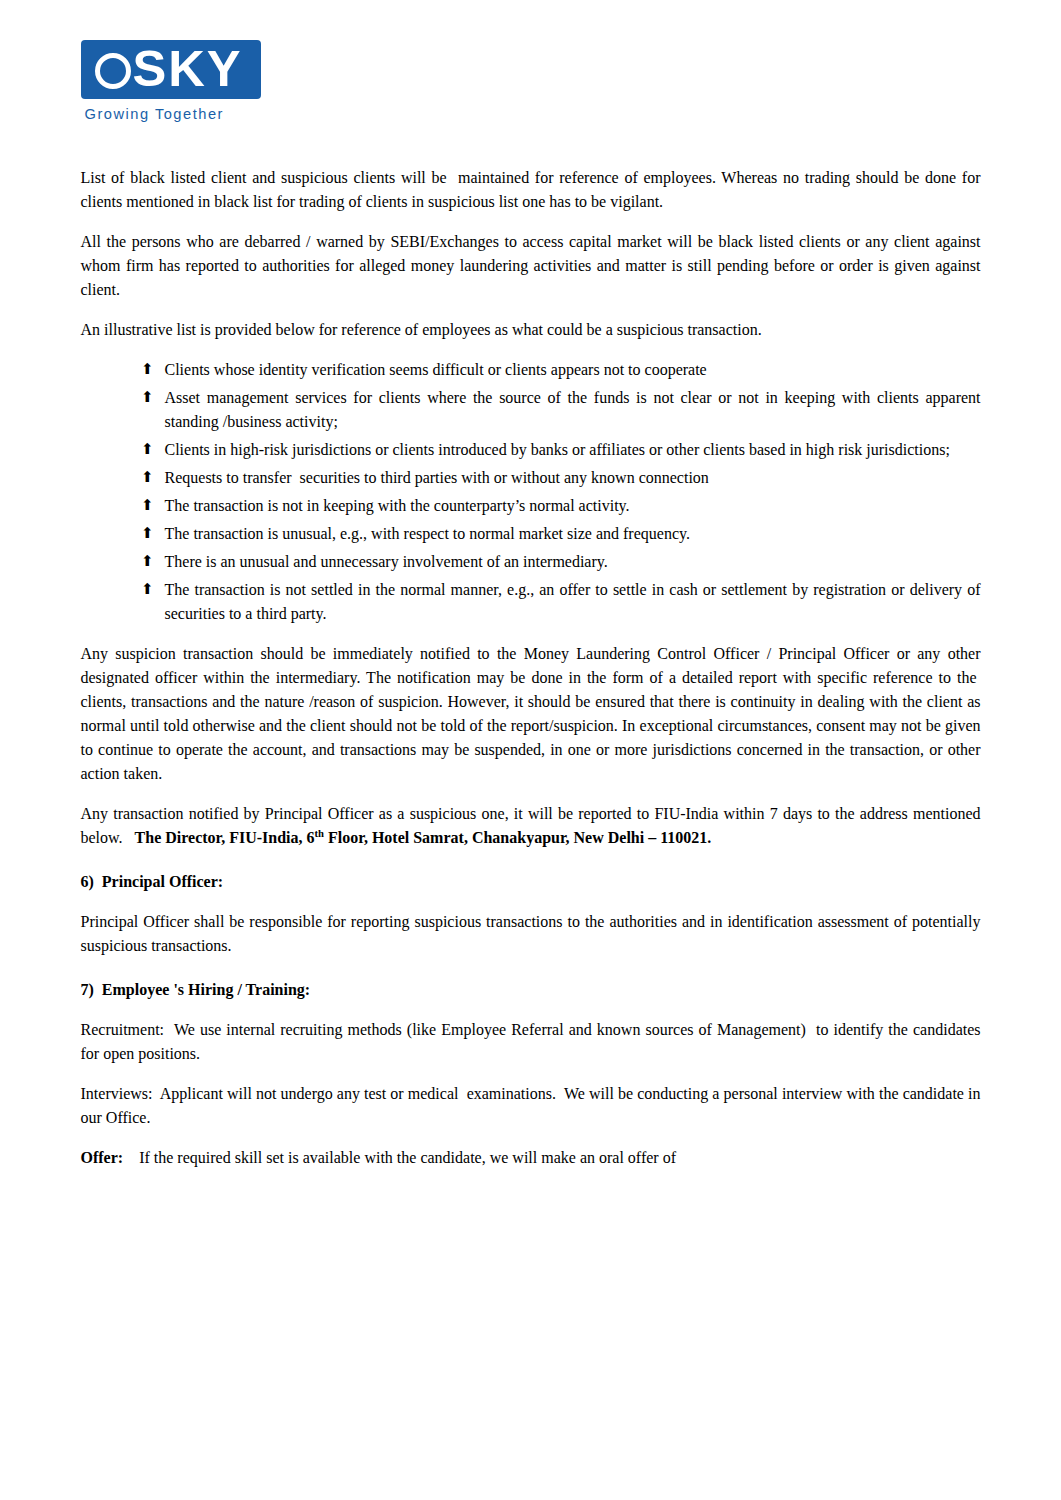SKY
Growing Together
List of black listed client and suspicious clients will be maintained for reference of employees. Whereas no trading should be done for clients mentioned in black list for trading of clients in suspicious list one has to be vigilant.
All the persons who are debarred / warned by SEBI/Exchanges to access capital market will be black listed clients or any client against whom firm has reported to authorities for alleged money laundering activities and matter is still pending before or order is given against client.
An illustrative list is provided below for reference of employees as what could be a suspicious transaction.
Clients whose identity verification seems difficult or clients appears not to cooperate
Asset management services for clients where the source of the funds is not clear or not in keeping with clients apparent standing /business activity;
Clients in high-risk jurisdictions or clients introduced by banks or affiliates or other clients based in high risk jurisdictions;
Requests to transfer securities to third parties with or without any known connection
The transaction is not in keeping with the counterparty’s normal activity.
The transaction is unusual, e.g., with respect to normal market size and frequency.
There is an unusual and unnecessary involvement of an intermediary.
The transaction is not settled in the normal manner, e.g., an offer to settle in cash or settlement by registration or delivery of securities to a third party.
Any suspicion transaction should be immediately notified to the Money Laundering Control Officer / Principal Officer or any other designated officer within the intermediary. The notification may be done in the form of a detailed report with specific reference to the clients, transactions and the nature /reason of suspicion. However, it should be ensured that there is continuity in dealing with the client as normal until told otherwise and the client should not be told of the report/suspicion. In exceptional circumstances, consent may not be given to continue to operate the account, and transactions may be suspended, in one or more jurisdictions concerned in the transaction, or other action taken.
Any transaction notified by Principal Officer as a suspicious one, it will be reported to FIU-India within 7 days to the address mentioned below. The Director, FIU-India, 6th Floor, Hotel Samrat, Chanakyapur, New Delhi – 110021.
6) Principal Officer:
Principal Officer shall be responsible for reporting suspicious transactions to the authorities and in identification assessment of potentially suspicious transactions.
7) Employee 's Hiring / Training:
Recruitment: We use internal recruiting methods (like Employee Referral and known sources of Management) to identify the candidates for open positions.
Interviews: Applicant will not undergo any test or medical examinations. We will be conducting a personal interview with the candidate in our Office.
Offer: If the required skill set is available with the candidate, we will make an oral offer of